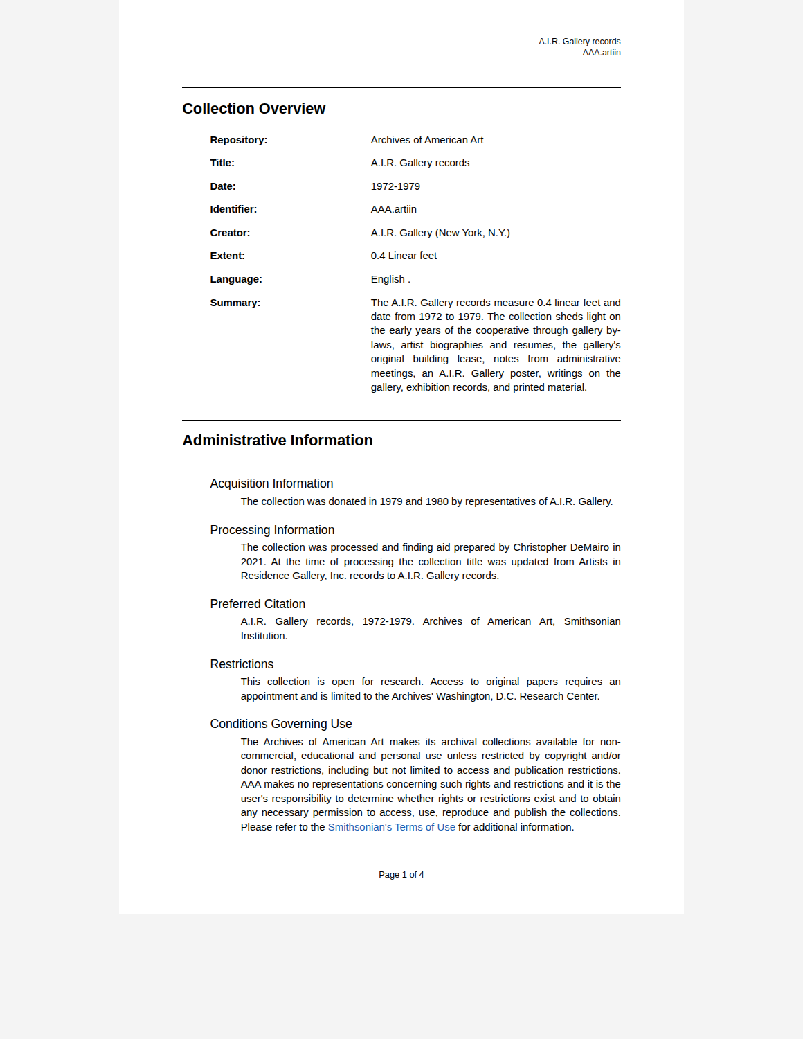A.I.R. Gallery records
AAA.artiin
Collection Overview
Repository:
Archives of American Art
Title:
A.I.R. Gallery records
Date:
1972-1979
Identifier:
AAA.artiin
Creator:
A.I.R. Gallery (New York, N.Y.)
Extent:
0.4 Linear feet
Language:
English .
Summary:
The A.I.R. Gallery records measure 0.4 linear feet and date from 1972 to 1979. The collection sheds light on the early years of the cooperative through gallery by-laws, artist biographies and resumes, the gallery's original building lease, notes from administrative meetings, an A.I.R. Gallery poster, writings on the gallery, exhibition records, and printed material.
Administrative Information
Acquisition Information
The collection was donated in 1979 and 1980 by representatives of A.I.R. Gallery.
Processing Information
The collection was processed and finding aid prepared by Christopher DeMairo in 2021. At the time of processing the collection title was updated from Artists in Residence Gallery, Inc. records to A.I.R. Gallery records.
Preferred Citation
A.I.R. Gallery records, 1972-1979. Archives of American Art, Smithsonian Institution.
Restrictions
This collection is open for research. Access to original papers requires an appointment and is limited to the Archives' Washington, D.C. Research Center.
Conditions Governing Use
The Archives of American Art makes its archival collections available for non-commercial, educational and personal use unless restricted by copyright and/or donor restrictions, including but not limited to access and publication restrictions. AAA makes no representations concerning such rights and restrictions and it is the user's responsibility to determine whether rights or restrictions exist and to obtain any necessary permission to access, use, reproduce and publish the collections. Please refer to the Smithsonian's Terms of Use for additional information.
Page 1 of 4